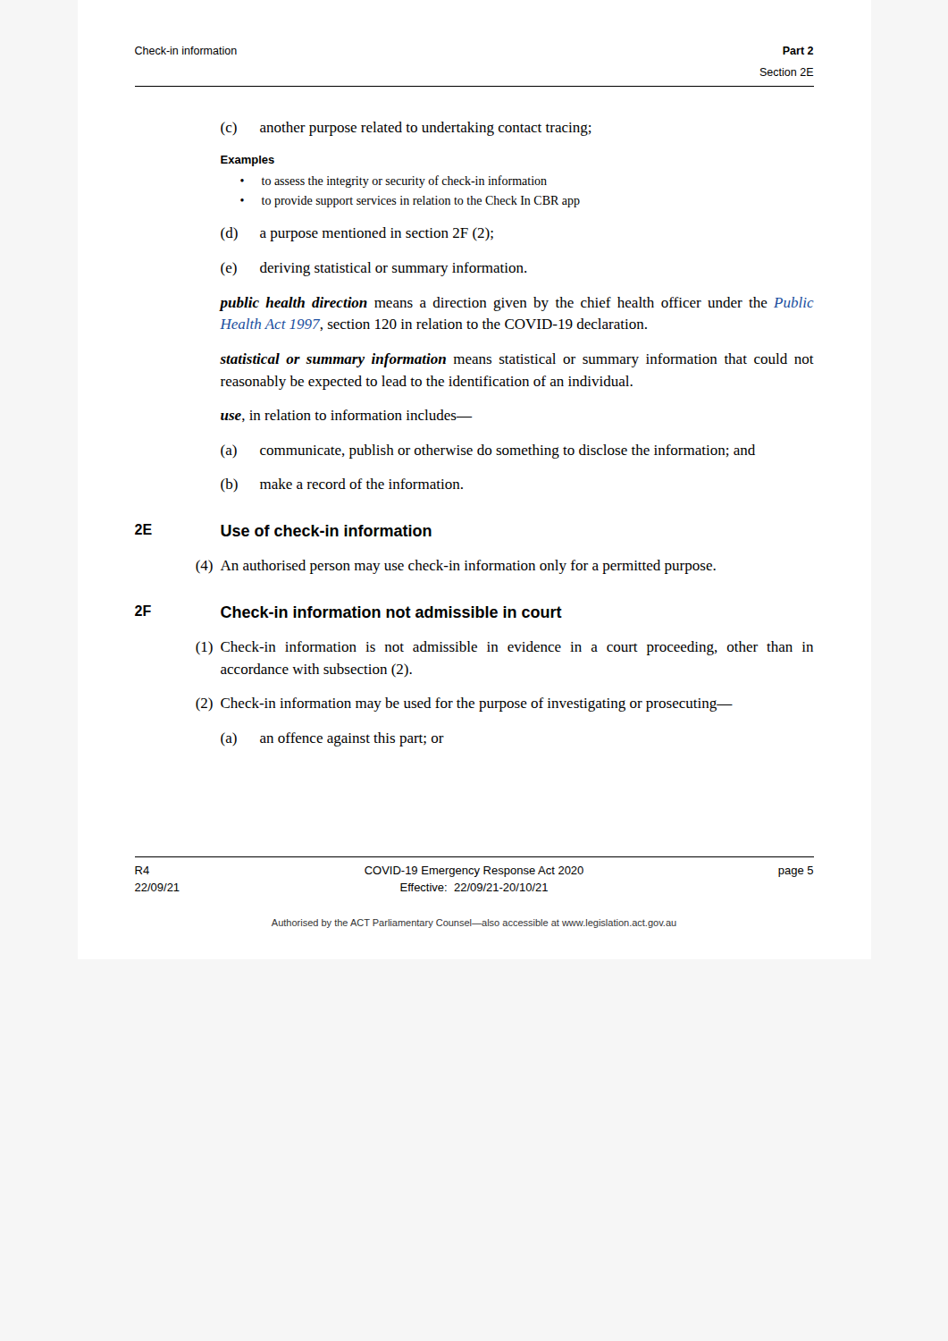Check-in information Part 2
Section 2E
(c) another purpose related to undertaking contact tracing;
Examples
to assess the integrity or security of check-in information
to provide support services in relation to the Check In CBR app
(d) a purpose mentioned in section 2F (2);
(e) deriving statistical or summary information.
public health direction means a direction given by the chief health officer under the Public Health Act 1997, section 120 in relation to the COVID-19 declaration.
statistical or summary information means statistical or summary information that could not reasonably be expected to lead to the identification of an individual.
use, in relation to information includes—
(a) communicate, publish or otherwise do something to disclose the information; and
(b) make a record of the information.
2E
Use of check-in information
(4) An authorised person may use check-in information only for a permitted purpose.
2F
Check-in information not admissible in court
(1) Check-in information is not admissible in evidence in a court proceeding, other than in accordance with subsection (2).
(2) Check-in information may be used for the purpose of investigating or prosecuting—
(a) an offence against this part; or
| R4 22/09/21 | COVID-19 Emergency Response Act 2020 Effective: 22/09/21-20/10/21 | page 5 |
Authorised by the ACT Parliamentary Counsel—also accessible at www.legislation.act.gov.au